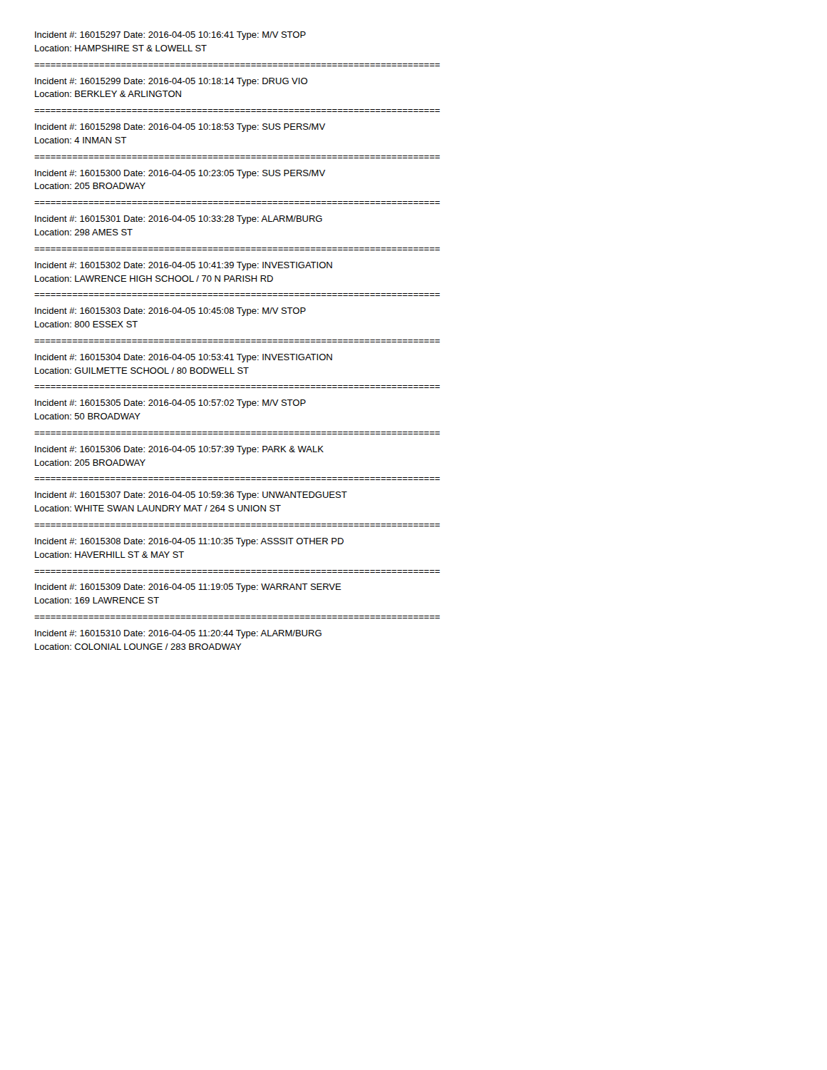Incident #: 16015297 Date: 2016-04-05 10:16:41 Type: M/V STOP
Location: HAMPSHIRE ST & LOWELL ST
===========================================================================
Incident #: 16015299 Date: 2016-04-05 10:18:14 Type: DRUG VIO
Location: BERKLEY & ARLINGTON
===========================================================================
Incident #: 16015298 Date: 2016-04-05 10:18:53 Type: SUS PERS/MV
Location: 4 INMAN ST
===========================================================================
Incident #: 16015300 Date: 2016-04-05 10:23:05 Type: SUS PERS/MV
Location: 205 BROADWAY
===========================================================================
Incident #: 16015301 Date: 2016-04-05 10:33:28 Type: ALARM/BURG
Location: 298 AMES ST
===========================================================================
Incident #: 16015302 Date: 2016-04-05 10:41:39 Type: INVESTIGATION
Location: LAWRENCE HIGH SCHOOL / 70 N PARISH RD
===========================================================================
Incident #: 16015303 Date: 2016-04-05 10:45:08 Type: M/V STOP
Location: 800 ESSEX ST
===========================================================================
Incident #: 16015304 Date: 2016-04-05 10:53:41 Type: INVESTIGATION
Location: GUILMETTE SCHOOL / 80 BODWELL ST
===========================================================================
Incident #: 16015305 Date: 2016-04-05 10:57:02 Type: M/V STOP
Location: 50 BROADWAY
===========================================================================
Incident #: 16015306 Date: 2016-04-05 10:57:39 Type: PARK & WALK
Location: 205 BROADWAY
===========================================================================
Incident #: 16015307 Date: 2016-04-05 10:59:36 Type: UNWANTEDGUEST
Location: WHITE SWAN LAUNDRY MAT / 264 S UNION ST
===========================================================================
Incident #: 16015308 Date: 2016-04-05 11:10:35 Type: ASSSIT OTHER PD
Location: HAVERHILL ST & MAY ST
===========================================================================
Incident #: 16015309 Date: 2016-04-05 11:19:05 Type: WARRANT SERVE
Location: 169 LAWRENCE ST
===========================================================================
Incident #: 16015310 Date: 2016-04-05 11:20:44 Type: ALARM/BURG
Location: COLONIAL LOUNGE / 283 BROADWAY